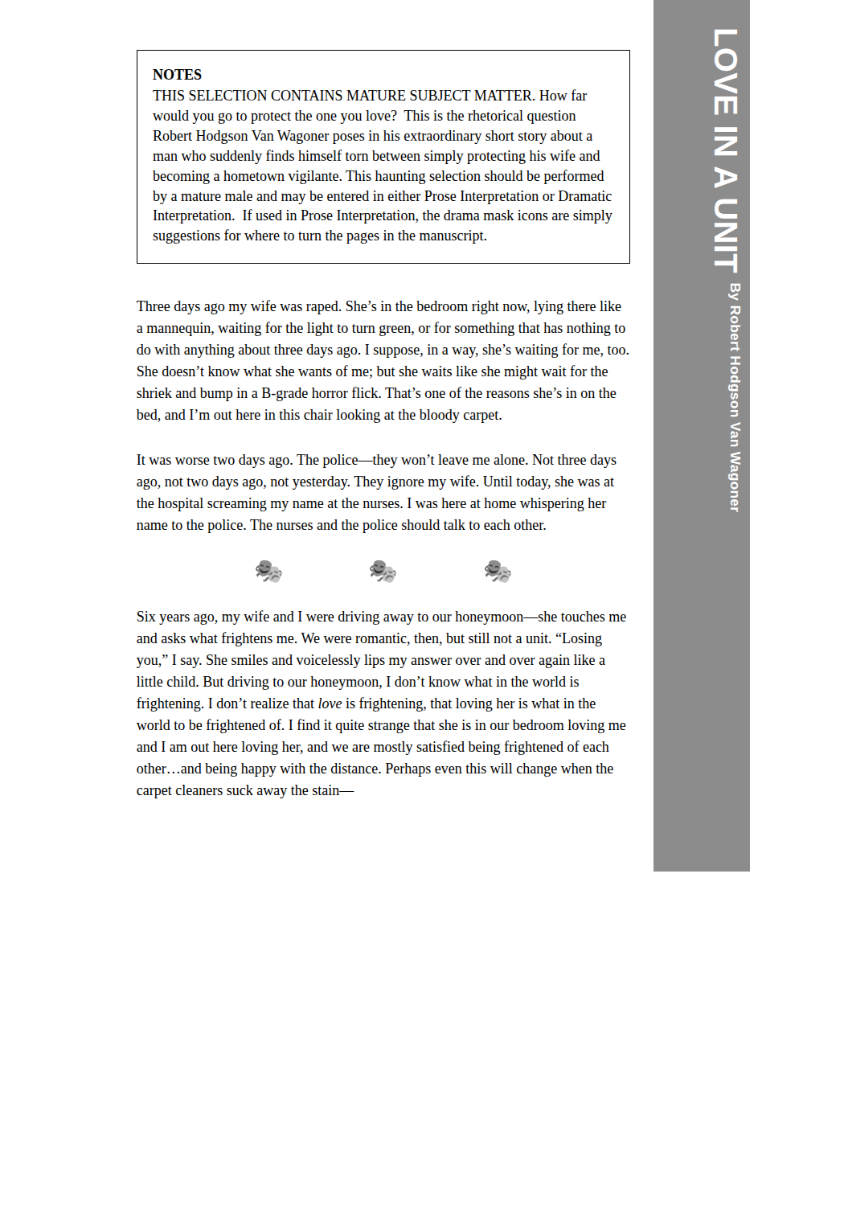LOVE IN A UNIT By Robert Hodgson Van Wagoner
NOTES THIS SELECTION CONTAINS MATURE SUBJECT MATTER. How far would you go to protect the one you love? This is the rhetorical question Robert Hodgson Van Wagoner poses in his extraordinary short story about a man who suddenly finds himself torn between simply protecting his wife and becoming a hometown vigilante. This haunting selection should be performed by a mature male and may be entered in either Prose Interpretation or Dramatic Interpretation. If used in Prose Interpretation, the drama mask icons are simply suggestions for where to turn the pages in the manuscript.
Three days ago my wife was raped. She’s in the bedroom right now, lying there like a mannequin, waiting for the light to turn green, or for something that has nothing to do with anything about three days ago. I suppose, in a way, she’s waiting for me, too. She doesn’t know what she wants of me; but she waits like she might wait for the shriek and bump in a B-grade horror flick. That’s one of the reasons she’s in on the bed, and I’m out here in this chair looking at the bloody carpet.
It was worse two days ago. The police—they won’t leave me alone. Not three days ago, not two days ago, not yesterday. They ignore my wife. Until today, she was at the hospital screaming my name at the nurses. I was here at home whispering her name to the police. The nurses and the police should talk to each other.
🎭🎭🎭
Six years ago, my wife and I were driving away to our honeymoon—she touches me and asks what frightens me. We were romantic, then, but still not a unit. “Losing you,” I say. She smiles and voicelessly lips my answer over and over again like a little child. But driving to our honeymoon, I don’t know what in the world is frightening. I don’t realize that love is frightening, that loving her is what in the world to be frightened of. I find it quite strange that she is in our bedroom loving me and I am out here loving her, and we are mostly satisfied being frightened of each other…and being happy with the distance. Perhaps even this will change when the carpet cleaners suck away the stain—